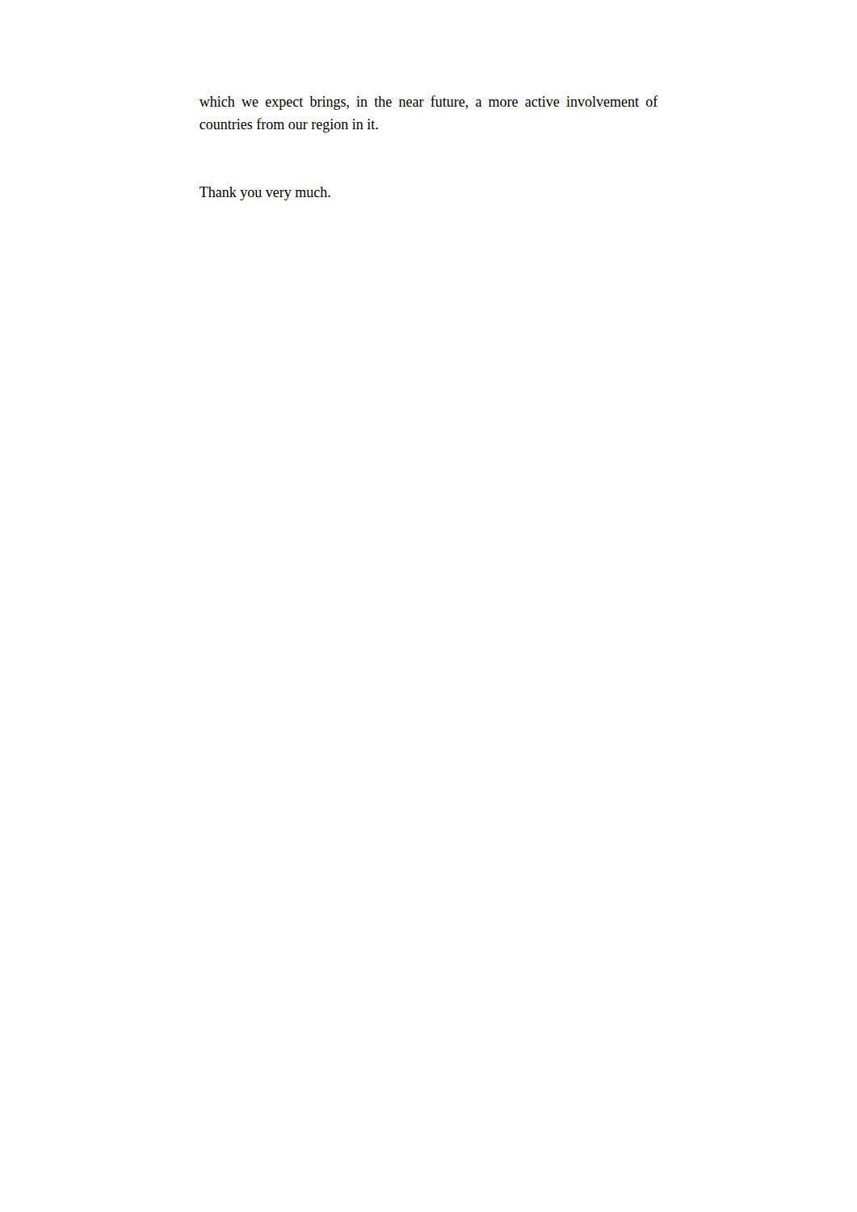which we expect brings, in the near future, a more active involvement of countries from our region in it.
Thank you very much.